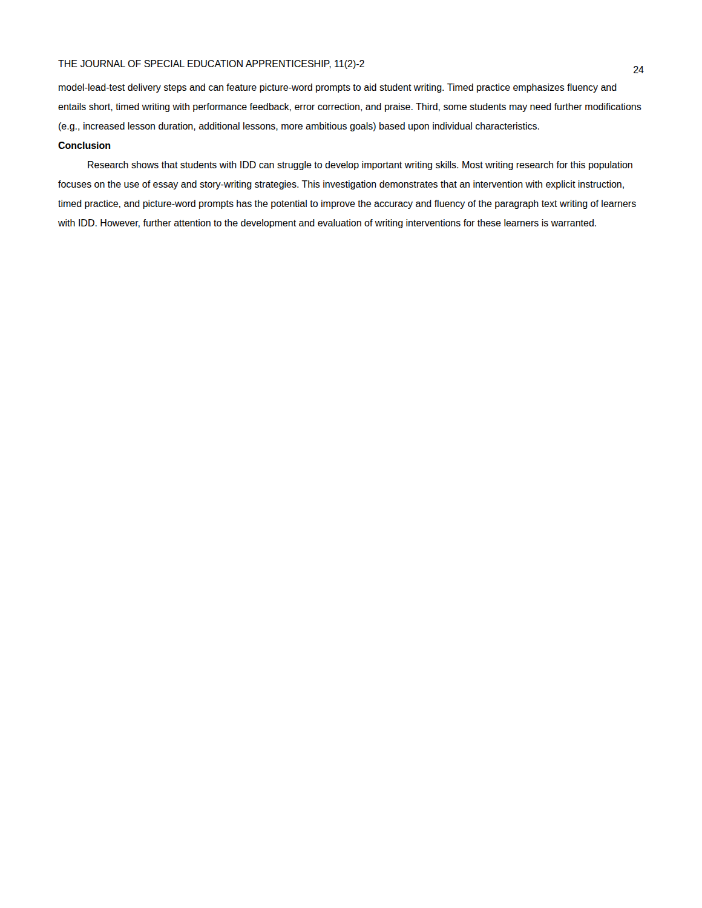The Journal of Special Education Apprenticeship, 11(2)-2 24
model-lead-test delivery steps and can feature picture-word prompts to aid student writing. Timed practice emphasizes fluency and entails short, timed writing with performance feedback, error correction, and praise. Third, some students may need further modifications (e.g., increased lesson duration, additional lessons, more ambitious goals) based upon individual characteristics.
Conclusion
Research shows that students with IDD can struggle to develop important writing skills. Most writing research for this population focuses on the use of essay and story-writing strategies. This investigation demonstrates that an intervention with explicit instruction, timed practice, and picture-word prompts has the potential to improve the accuracy and fluency of the paragraph text writing of learners with IDD. However, further attention to the development and evaluation of writing interventions for these learners is warranted.